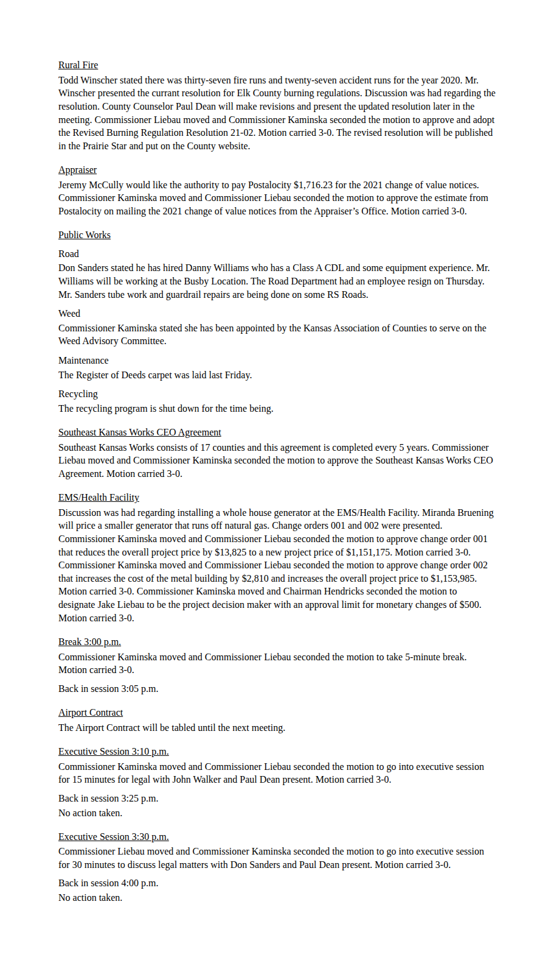Rural Fire
Todd Winscher stated there was thirty-seven fire runs and twenty-seven accident runs for the year 2020. Mr. Winscher presented the currant resolution for Elk County burning regulations. Discussion was had regarding the resolution. County Counselor Paul Dean will make revisions and present the updated resolution later in the meeting. Commissioner Liebau moved and Commissioner Kaminska seconded the motion to approve and adopt the Revised Burning Regulation Resolution 21-02. Motion carried 3-0. The revised resolution will be published in the Prairie Star and put on the County website.
Appraiser
Jeremy McCully would like the authority to pay Postalocity $1,716.23 for the 2021 change of value notices. Commissioner Kaminska moved and Commissioner Liebau seconded the motion to approve the estimate from Postalocity on mailing the 2021 change of value notices from the Appraiser’s Office. Motion carried 3-0.
Public Works
Road
Don Sanders stated he has hired Danny Williams who has a Class A CDL and some equipment experience. Mr. Williams will be working at the Busby Location. The Road Department had an employee resign on Thursday. Mr. Sanders tube work and guardrail repairs are being done on some RS Roads.
Weed
Commissioner Kaminska stated she has been appointed by the Kansas Association of Counties to serve on the Weed Advisory Committee.
Maintenance
The Register of Deeds carpet was laid last Friday.
Recycling
The recycling program is shut down for the time being.
Southeast Kansas Works CEO Agreement
Southeast Kansas Works consists of 17 counties and this agreement is completed every 5 years. Commissioner Liebau moved and Commissioner Kaminska seconded the motion to approve the Southeast Kansas Works CEO Agreement. Motion carried 3-0.
EMS/Health Facility
Discussion was had regarding installing a whole house generator at the EMS/Health Facility. Miranda Bruening will price a smaller generator that runs off natural gas. Change orders 001 and 002 were presented. Commissioner Kaminska moved and Commissioner Liebau seconded the motion to approve change order 001 that reduces the overall project price by $13,825 to a new project price of $1,151,175. Motion carried 3-0. Commissioner Kaminska moved and Commissioner Liebau seconded the motion to approve change order 002 that increases the cost of the metal building by $2,810 and increases the overall project price to $1,153,985. Motion carried 3-0. Commissioner Kaminska moved and Chairman Hendricks seconded the motion to designate Jake Liebau to be the project decision maker with an approval limit for monetary changes of $500. Motion carried 3-0.
Break 3:00 p.m.
Commissioner Kaminska moved and Commissioner Liebau seconded the motion to take 5-minute break. Motion carried 3-0.
Back in session 3:05 p.m.
Airport Contract
The Airport Contract will be tabled until the next meeting.
Executive Session 3:10 p.m.
Commissioner Kaminska moved and Commissioner Liebau seconded the motion to go into executive session for 15 minutes for legal with John Walker and Paul Dean present. Motion carried 3-0.
Back in session 3:25 p.m.
No action taken.
Executive Session 3:30 p.m.
Commissioner Liebau moved and Commissioner Kaminska seconded the motion to go into executive session for 30 minutes to discuss legal matters with Don Sanders and Paul Dean present. Motion carried 3-0.
Back in session 4:00 p.m.
No action taken.